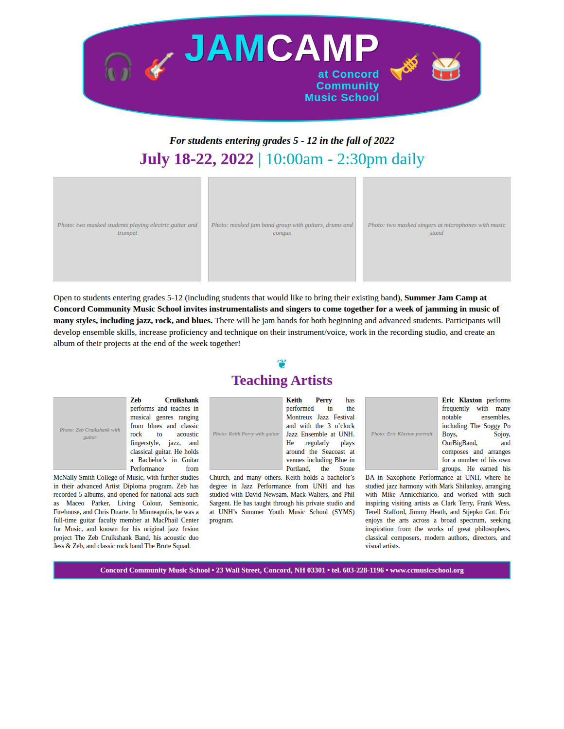🎧 🎸
JAM CAMP
at Concord
Community
Music School
🎺 🥁
For students entering grades 5 - 12 in the fall of 2022
July 18-22, 2022 | 10:00am - 2:30pm daily
Photo: two masked students playing electric guitar and trumpet
Photo: masked jam band group with guitars, drums and congas
Photo: two masked singers at microphones with music stand
Open to students entering grades 5-12 (including students that would like to bring their existing band), Summer Jam Camp at Concord Community Music School invites instrumentalists and singers to come together for a week of jamming in music of many styles, including jazz, rock, and blues. There will be jam bands for both beginning and advanced students. Participants will develop ensemble skills, increase proficiency and technique on their instrument/voice, work in the recording studio, and create an album of their projects at the end of the week together!
❦
Teaching Artists
Photo: Zeb Cruikshank with guitar
Zeb Cruikshank performs and teaches in musical genres ranging from blues and classic rock to acoustic fingerstyle, jazz, and classical guitar. He holds a Bachelor’s in Guitar Performance from McNally Smith College of Music, with further studies in their advanced Artist Diploma program. Zeb has recorded 5 albums, and opened for national acts such as Maceo Parker, Living Colour, Semisonic, Firehouse, and Chris Duarte. In Minneapolis, he was a full-time guitar faculty member at MacPhail Center for Music, and known for his original jazz fusion project The Zeb Cruikshank Band, his acoustic duo Jess & Zeb, and classic rock band The Brute Squad.
Photo: Keith Perry with guitar
Keith Perry has performed in the Montreux Jazz Festival and with the 3 o’clock Jazz Ensemble at UNH. He regularly plays around the Seacoast at venues including Blue in Portland, the Stone Church, and many others. Keith holds a bachelor’s degree in Jazz Performance from UNH and has studied with David Newsam, Mack Walters, and Phil Sargent. He has taught through his private studio and at UNH’s Summer Youth Music School (SYMS) program.
Photo: Eric Klaxton portrait
Eric Klaxton performs frequently with many notable ensembles, including The Soggy Po Boys, Sojoy, OurBigBand, and composes and arranges for a number of his own groups. He earned his BA in Saxophone Performance at UNH, where he studied jazz harmony with Mark Shilanksy, arranging with Mike Annicchiarico, and worked with such inspiring visiting artists as Clark Terry, Frank Wess, Terell Stafford, Jimmy Heath, and Stjepko Gut. Eric enjoys the arts across a broad spectrum, seeking inspiration from the works of great philosophers, classical composers, modern authors, directors, and visual artists.
Concord Community Music School • 23 Wall Street, Concord, NH 03301 • tel. 603-228-1196 • www.ccmusicschool.org